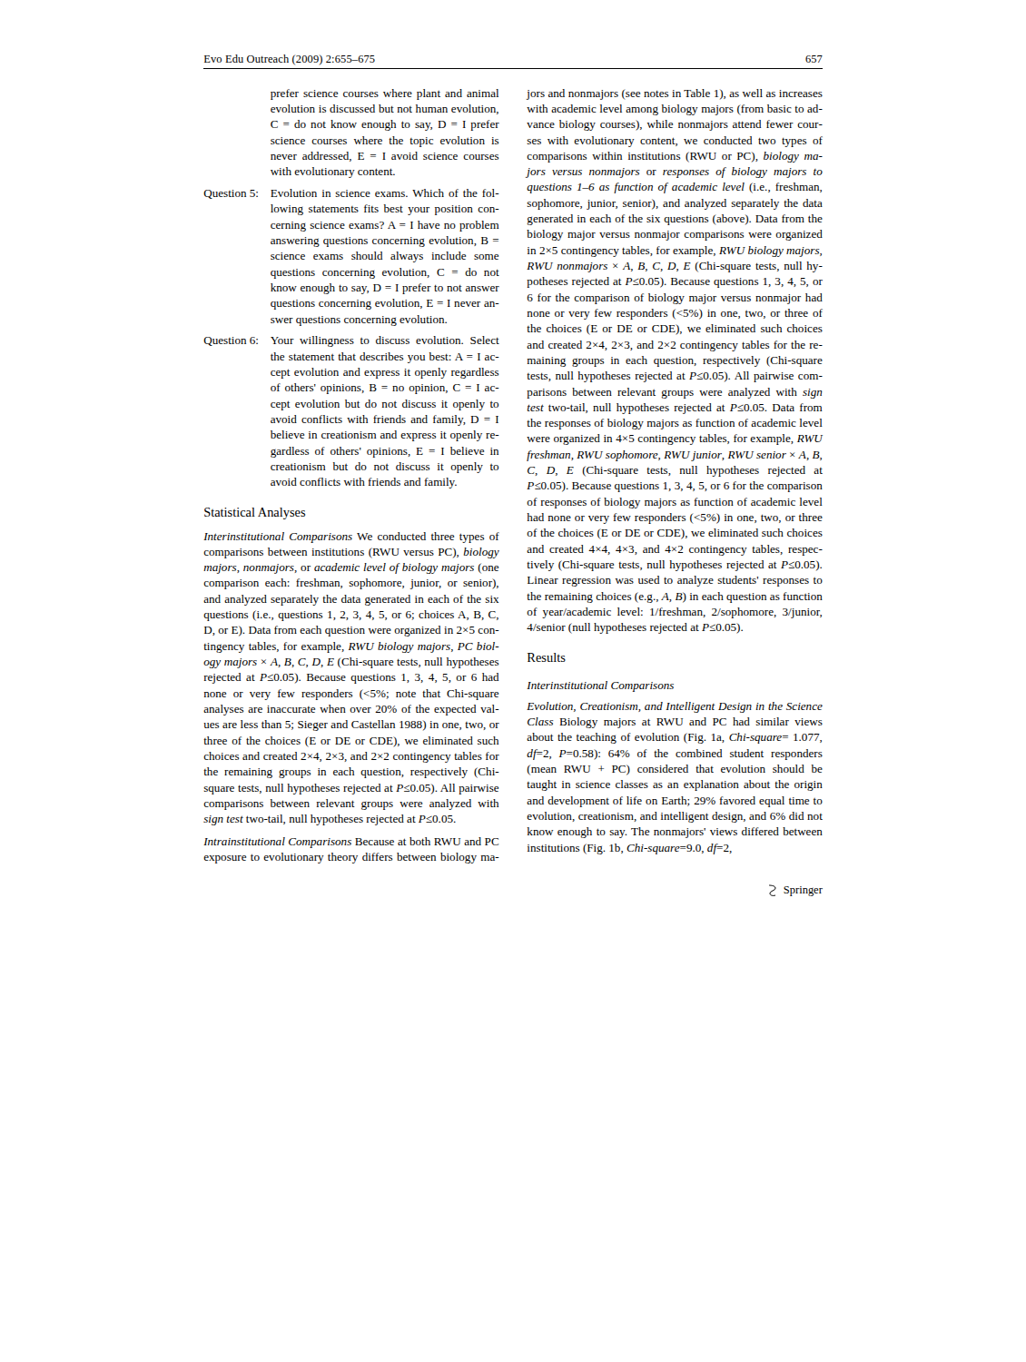Evo Edu Outreach (2009) 2:655–675 657
prefer science courses where plant and animal evolution is discussed but not human evolution, C = do not know enough to say, D = I prefer science courses where the topic evolution is never addressed, E = I avoid science courses with evolutionary content.
Question 5: Evolution in science exams. Which of the following statements fits best your position concerning science exams? A = I have no problem answering questions concerning evolution, B = science exams should always include some questions concerning evolution, C = do not know enough to say, D = I prefer to not answer questions concerning evolution, E = I never answer questions concerning evolution.
Question 6: Your willingness to discuss evolution. Select the statement that describes you best: A = I accept evolution and express it openly regardless of others' opinions, B = no opinion, C = I accept evolution but do not discuss it openly to avoid conflicts with friends and family, D = I believe in creationism and express it openly regardless of others' opinions, E = I believe in creationism but do not discuss it openly to avoid conflicts with friends and family.
Statistical Analyses
Interinstitutional Comparisons We conducted three types of comparisons between institutions (RWU versus PC), biology majors, nonmajors, or academic level of biology majors (one comparison each: freshman, sophomore, junior, or senior), and analyzed separately the data generated in each of the six questions (i.e., questions 1, 2, 3, 4, 5, or 6; choices A, B, C, D, or E). Data from each question were organized in 2×5 contingency tables, for example, RWU biology majors, PC biology majors × A, B, C, D, E (Chi-square tests, null hypotheses rejected at P≤0.05). Because questions 1, 3, 4, 5, or 6 had none or very few responders (<5%; note that Chi-square analyses are inaccurate when over 20% of the expected values are less than 5; Sieger and Castellan 1988) in one, two, or three of the choices (E or DE or CDE), we eliminated such choices and created 2×4, 2×3, and 2×2 contingency tables for the remaining groups in each question, respectively (Chi-square tests, null hypotheses rejected at P≤0.05). All pairwise comparisons between relevant groups were analyzed with sign test two-tail, null hypotheses rejected at P≤0.05.
Intrainstitutional Comparisons Because at both RWU and PC exposure to evolutionary theory differs between biology majors and nonmajors (see notes in Table 1), as well as increases with academic level among biology majors (from basic to advance biology courses), while nonmajors attend fewer courses with evolutionary content, we conducted two types of comparisons within institutions (RWU or PC), biology majors versus nonmajors or responses of biology majors to questions 1–6 as function of academic level (i.e., freshman, sophomore, junior, senior), and analyzed separately the data generated in each of the six questions (above). Data from the biology major versus nonmajor comparisons were organized in 2×5 contingency tables, for example, RWU biology majors, RWU nonmajors × A, B, C, D, E (Chi-square tests, null hypotheses rejected at P≤0.05). Because questions 1, 3, 4, 5, or 6 for the comparison of biology major versus nonmajor had none or very few responders (<5%) in one, two, or three of the choices (E or DE or CDE), we eliminated such choices and created 2×4, 2×3, and 2×2 contingency tables for the remaining groups in each question, respectively (Chi-square tests, null hypotheses rejected at P≤0.05). All pairwise comparisons between relevant groups were analyzed with sign test two-tail, null hypotheses rejected at P≤0.05. Data from the responses of biology majors as function of academic level were organized in 4×5 contingency tables, for example, RWU freshman, RWU sophomore, RWU junior, RWU senior × A, B, C, D, E (Chi-square tests, null hypotheses rejected at P≤0.05). Because questions 1, 3, 4, 5, or 6 for the comparison of responses of biology majors as function of academic level had none or very few responders (<5%) in one, two, or three of the choices (E or DE or CDE), we eliminated such choices and created 4×4, 4×3, and 4×2 contingency tables, respectively (Chi-square tests, null hypotheses rejected at P≤0.05). Linear regression was used to analyze students' responses to the remaining choices (e.g., A, B) in each question as function of year/academic level: 1/freshman, 2/sophomore, 3/junior, 4/senior (null hypotheses rejected at P≤0.05).
Results
Interinstitutional Comparisons
Evolution, Creationism, and Intelligent Design in the Science Class Biology majors at RWU and PC had similar views about the teaching of evolution (Fig. 1a, Chi-square= 1.077, df=2, P=0.58): 64% of the combined student responders (mean RWU + PC) considered that evolution should be taught in science classes as an explanation about the origin and development of life on Earth; 29% favored equal time to evolution, creationism, and intelligent design, and 6% did not know enough to say. The nonmajors' views differed between institutions (Fig. 1b, Chi-square=9.0, df=2,
Springer